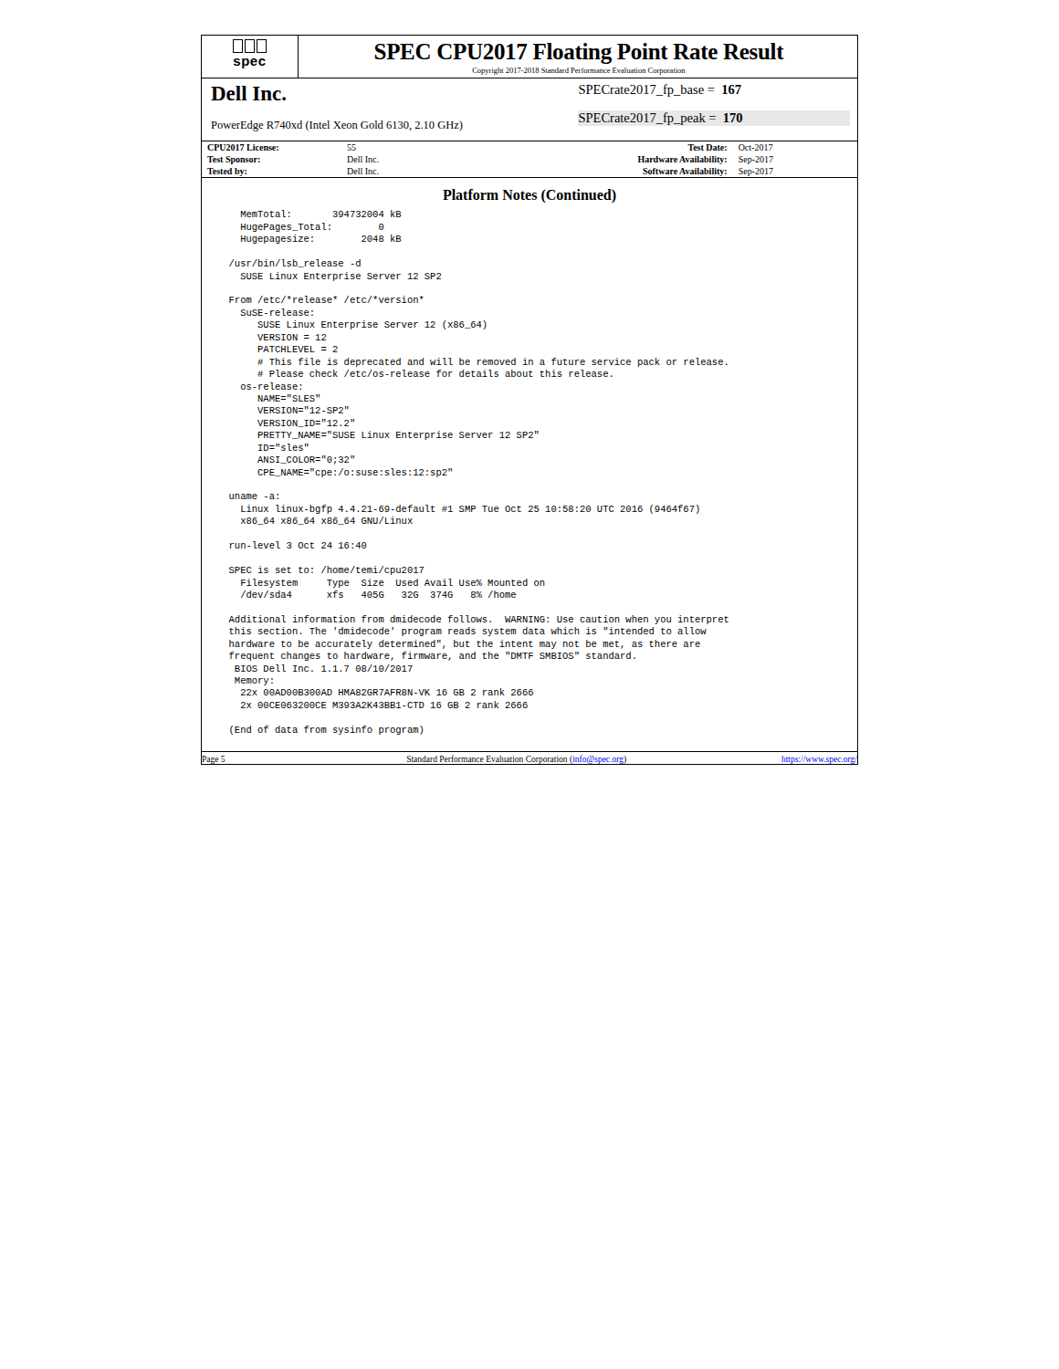spec
SPEC CPU2017 Floating Point Rate Result
Copyright 2017-2018 Standard Performance Evaluation Corporation
Dell Inc.
PowerEdge R740xd (Intel Xeon Gold 6130, 2.10 GHz)
SPECrate2017_fp_base = 167
SPECrate2017_fp_peak = 170
| CPU2017 License: | 55 | Test Date: | Oct-2017 |
| Test Sponsor: | Dell Inc. | Hardware Availability: | Sep-2017 |
| Tested by: | Dell Inc. | Software Availability: | Sep-2017 |
Platform Notes (Continued)
   MemTotal:       394732004 kB
   HugePages_Total:        0
   Hugepagesize:        2048 kB

 /usr/bin/lsb_release -d
   SUSE Linux Enterprise Server 12 SP2

 From /etc/*release* /etc/*version*
   SuSE-release:
      SUSE Linux Enterprise Server 12 (x86_64)
      VERSION = 12
      PATCHLEVEL = 2
      # This file is deprecated and will be removed in a future service pack or release.
      # Please check /etc/os-release for details about this release.
   os-release:
      NAME="SLES"
      VERSION="12-SP2"
      VERSION_ID="12.2"
      PRETTY_NAME="SUSE Linux Enterprise Server 12 SP2"
      ID="sles"
      ANSI_COLOR="0;32"
      CPE_NAME="cpe:/o:suse:sles:12:sp2"

 uname -a:
   Linux linux-bgfp 4.4.21-69-default #1 SMP Tue Oct 25 10:58:20 UTC 2016 (9464f67)
   x86_64 x86_64 x86_64 GNU/Linux

 run-level 3 Oct 24 16:40

 SPEC is set to: /home/temi/cpu2017
   Filesystem     Type  Size  Used Avail Use% Mounted on
   /dev/sda4      xfs   405G   32G  374G   8% /home

 Additional information from dmidecode follows.  WARNING: Use caution when you interpret
 this section. The 'dmidecode' program reads system data which is "intended to allow
 hardware to be accurately determined", but the intent may not be met, as there are
 frequent changes to hardware, firmware, and the "DMTF SMBIOS" standard.
  BIOS Dell Inc. 1.1.7 08/10/2017
  Memory:
   22x 00AD00B300AD HMA82GR7AFR8N-VK 16 GB 2 rank 2666
   2x 00CE063200CE M393A2K43BB1-CTD 16 GB 2 rank 2666

 (End of data from sysinfo program)
Page 5
Standard Performance Evaluation Corporation (info@spec.org)
https://www.spec.org/